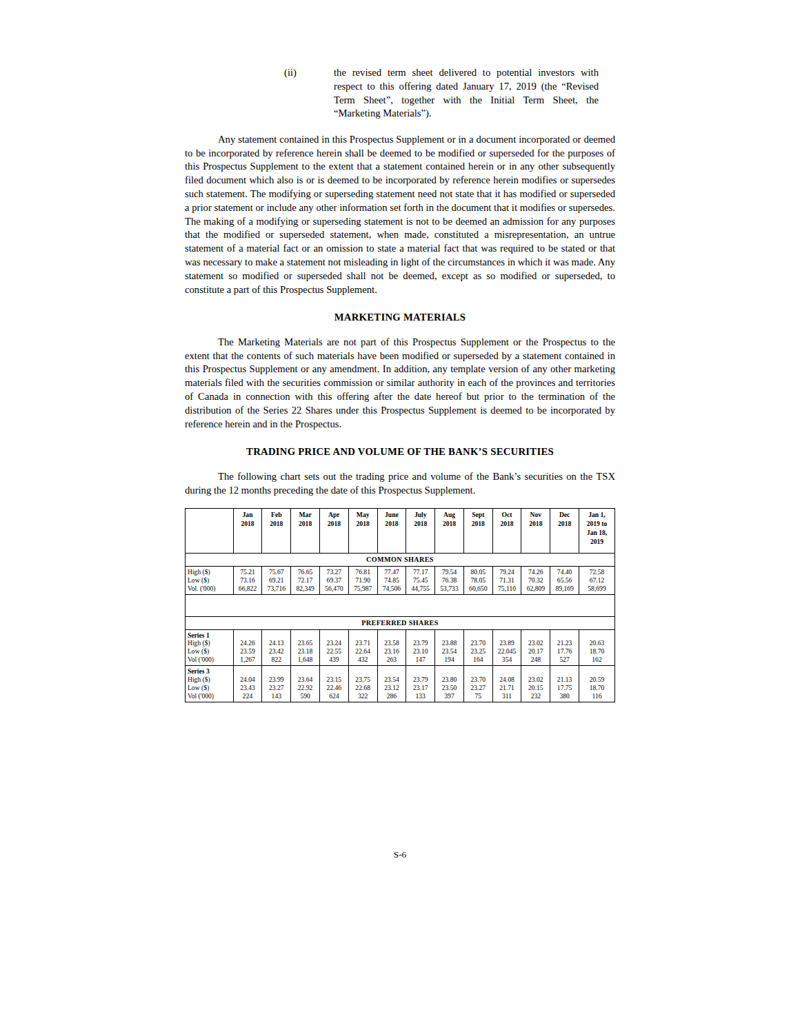(ii)
the revised term sheet delivered to potential investors with respect to this offering dated January 17, 2019 (the “Revised Term Sheet”, together with the Initial Term Sheet, the “Marketing Materials”).
Any statement contained in this Prospectus Supplement or in a document incorporated or deemed to be incorporated by reference herein shall be deemed to be modified or superseded for the purposes of this Prospectus Supplement to the extent that a statement contained herein or in any other subsequently filed document which also is or is deemed to be incorporated by reference herein modifies or supersedes such statement. The modifying or superseding statement need not state that it has modified or superseded a prior statement or include any other information set forth in the document that it modifies or supersedes. The making of a modifying or superseding statement is not to be deemed an admission for any purposes that the modified or superseded statement, when made, constituted a misrepresentation, an untrue statement of a material fact or an omission to state a material fact that was required to be stated or that was necessary to make a statement not misleading in light of the circumstances in which it was made. Any statement so modified or superseded shall not be deemed, except as so modified or superseded, to constitute a part of this Prospectus Supplement.
MARKETING MATERIALS
The Marketing Materials are not part of this Prospectus Supplement or the Prospectus to the extent that the contents of such materials have been modified or superseded by a statement contained in this Prospectus Supplement or any amendment. In addition, any template version of any other marketing materials filed with the securities commission or similar authority in each of the provinces and territories of Canada in connection with this offering after the date hereof but prior to the termination of the distribution of the Series 22 Shares under this Prospectus Supplement is deemed to be incorporated by reference herein and in the Prospectus.
TRADING PRICE AND VOLUME OF THE BANK’S SECURITIES
The following chart sets out the trading price and volume of the Bank’s securities on the TSX during the 12 months preceding the date of this Prospectus Supplement.
| | Jan 2018 | Feb 2018 | Mar 2018 | Apr 2018 | May 2018 | June 2018 | July 2018 | Aug 2018 | Sept 2018 | Oct 2018 | Nov 2018 | Dec 2018 | Jan 1, 2019 to Jan 18, 2019 |
| --- | --- | --- | --- | --- | --- | --- | --- | --- | --- | --- | --- | --- | --- |
| COMMON SHARES |
| High ($) Low ($) Vol. ('000) | 75.21 73.16 66,822 | 75.67 69.21 73,716 | 76.65 72.17 82,349 | 73.27 69.37 56,470 | 76.81 71.90 75,987 | 77.47 74.85 74,506 | 77.17 75.45 44,755 | 79.54 76.38 53,733 | 80.05 78.05 60,650 | 79.24 71.31 75,110 | 74.26 70.32 62,809 | 74.40 65.56 89,169 | 72.58 67.12 58,699 |
| PREFERRED SHARES |
| Series 1 High ($) Low ($) Vol ('000) | 24.26 23.59 1,267 | 24.13 23.42 822 | 23.65 23.18 1,648 | 23.24 22.55 439 | 23.71 22.64 432 | 23.58 23.16 263 | 23.79 23.10 147 | 23.88 23.54 194 | 23.70 23.25 164 | 23.89 22.045 354 | 23.02 20.17 248 | 21.23 17.76 527 | 20.63 18.70 162 |
| Series 3 High ($) Low ($) Vol ('000) | 24.04 23.43 224 | 23.99 23.27 143 | 23.64 22.92 590 | 23.15 22.46 624 | 23.75 22.68 322 | 23.54 23.12 286 | 23.79 23.17 133 | 23.80 23.50 397 | 23.70 23.27 75 | 24.08 21.71 311 | 23.02 20.15 232 | 21.13 17.75 380 | 20.59 18.70 116 |
S-6